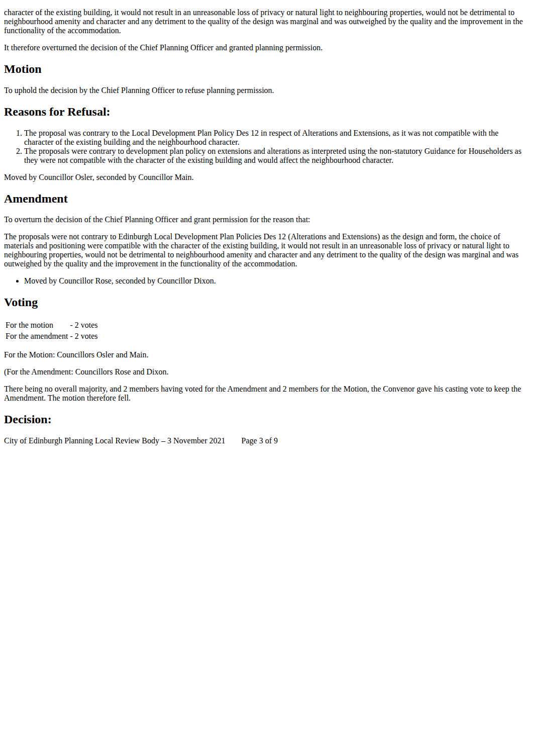character of the existing building, it would not result in an unreasonable loss of privacy or natural light to neighbouring properties, would not be detrimental to neighbourhood amenity and character and any detriment to the quality of the design was marginal and was outweighed by the quality and the improvement in the functionality of the accommodation.
It therefore overturned the decision of the Chief Planning Officer and granted planning permission.
Motion
To uphold the decision by the Chief Planning Officer to refuse planning permission.
Reasons for Refusal:
The proposal was contrary to the Local Development Plan Policy Des 12 in respect of Alterations and Extensions, as it was not compatible with the character of the existing building and the neighbourhood character.
The proposals were contrary to development plan policy on extensions and alterations as interpreted using the non-statutory Guidance for Householders as they were not compatible with the character of the existing building and would affect the neighbourhood character.
Moved by Councillor Osler, seconded by Councillor Main.
Amendment
To overturn the decision of the Chief Planning Officer and grant permission for the reason that:
The proposals were not contrary to Edinburgh Local Development Plan Policies Des 12 (Alterations and Extensions) as the design and form, the choice of materials and positioning were compatible with the character of the existing building, it would not result in an unreasonable loss of privacy or natural light to neighbouring properties, would not be detrimental to neighbourhood amenity and character and any detriment to the quality of the design was marginal and was outweighed by the quality and the improvement in the functionality of the accommodation.
Moved by Councillor Rose, seconded by Councillor Dixon.
Voting
| For the motion | - | 2 votes |
| For the amendment | - | 2 votes |
For the Motion: Councillors Osler and Main.
(For the Amendment: Councillors Rose and Dixon.
There being no overall majority, and 2 members having voted for the Amendment and 2 members for the Motion, the Convenor gave his casting vote to keep the Amendment. The motion therefore fell.
Decision:
City of Edinburgh Planning Local Review Body – 3 November 2021 Page 3 of 9